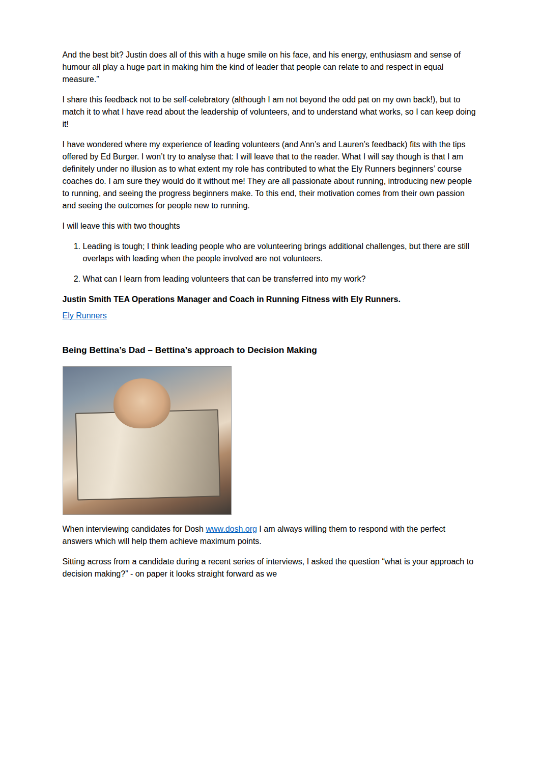And the best bit? Justin does all of this with a huge smile on his face, and his energy, enthusiasm and sense of humour all play a huge part in making him the kind of leader that people can relate to and respect in equal measure.”
I share this feedback not to be self-celebratory (although I am not beyond the odd pat on my own back!), but to match it to what I have read about the leadership of volunteers, and to understand what works, so I can keep doing it!
I have wondered where my experience of leading volunteers (and Ann’s and Lauren’s feedback) fits with the tips offered by Ed Burger. I won’t try to analyse that: I will leave that to the reader. What I will say though is that I am definitely under no illusion as to what extent my role has contributed to what the Ely Runners beginners’ course coaches do. I am sure they would do it without me! They are all passionate about running, introducing new people to running, and seeing the progress beginners make. To this end, their motivation comes from their own passion and seeing the outcomes for people new to running.
I will leave this with two thoughts
Leading is tough; I think leading people who are volunteering brings additional challenges, but there are still overlaps with leading when the people involved are not volunteers.
What can I learn from leading volunteers that can be transferred into my work?
Justin Smith TEA Operations Manager and Coach in Running Fitness with Ely Runners.
Ely Runners
Being Bettina’s Dad – Bettina’s approach to Decision Making
When interviewing candidates for Dosh www.dosh.org I am always willing them to respond with the perfect answers which will help them achieve maximum points.
Sitting across from a candidate during a recent series of interviews, I asked the question “what is your approach to decision making?” - on paper it looks straight forward as we